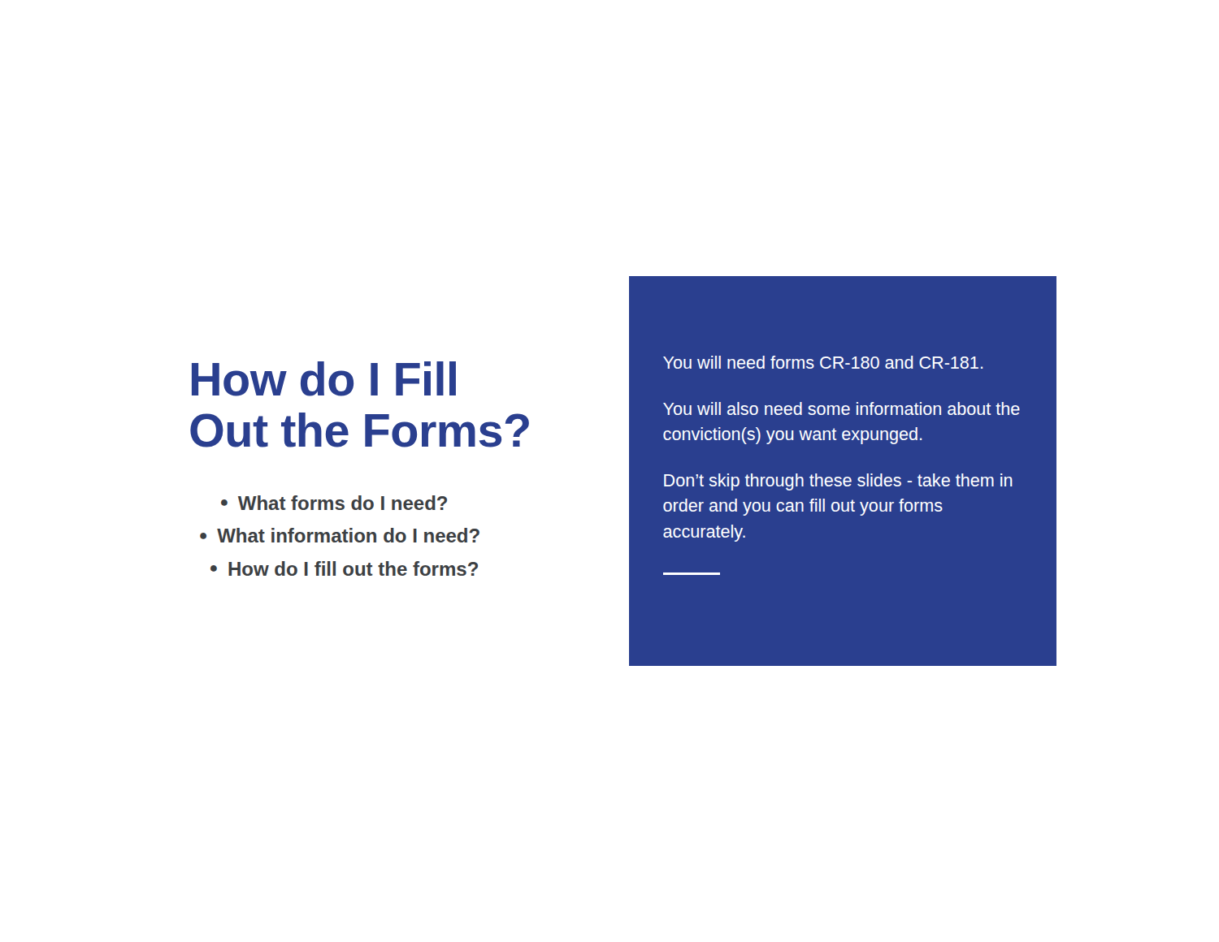How do I Fill
Out the Forms?
What forms do I need?
What information do I need?
How do I fill out the forms?
You will need forms CR-180 and CR-181.
You will also need some information about the conviction(s) you want expunged.
Don’t skip through these slides - take them in order and you can fill out your forms accurately.